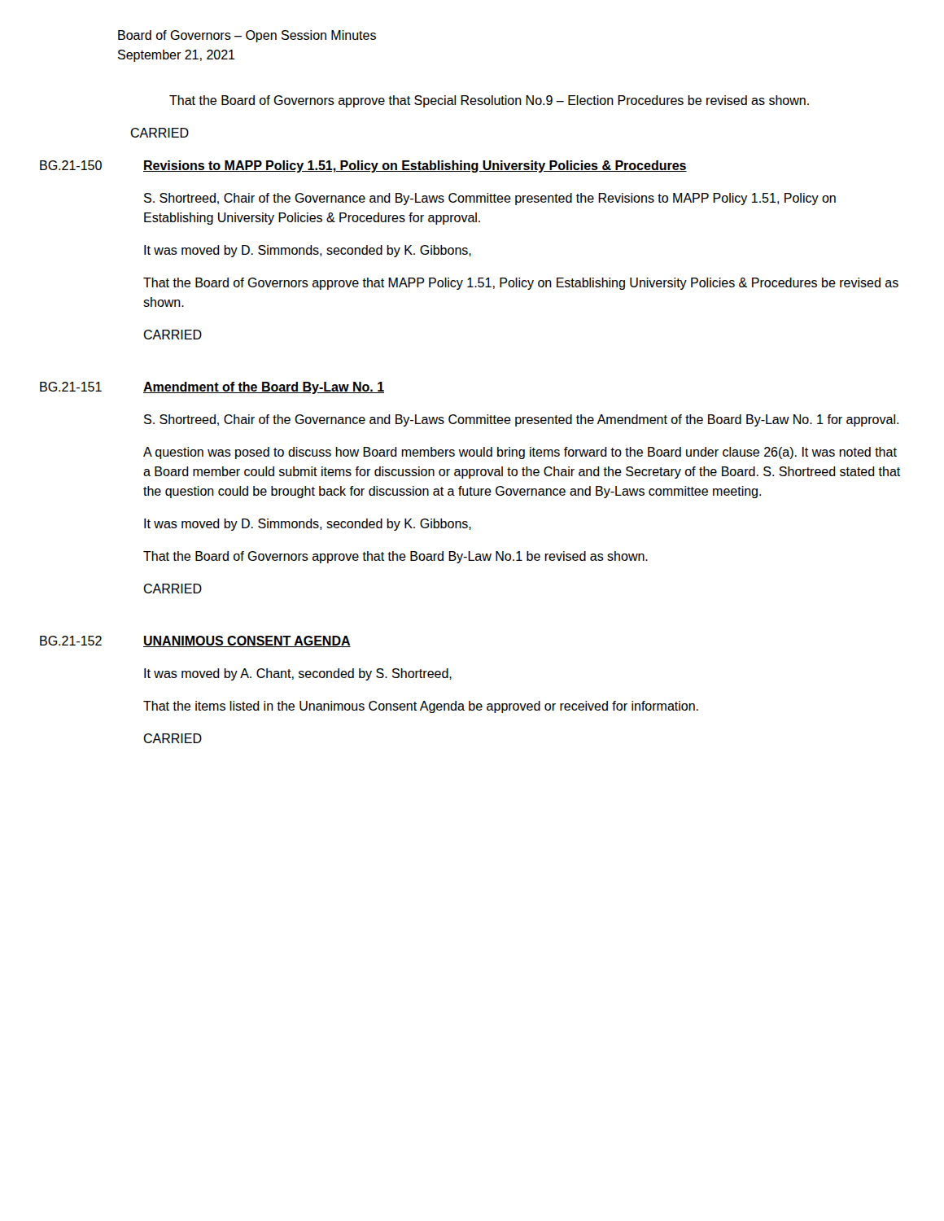Board of Governors – Open Session Minutes
September 21, 2021
That the Board of Governors approve that Special Resolution No.9 – Election Procedures be revised as shown.
CARRIED
BG.21-150
Revisions to MAPP Policy 1.51, Policy on Establishing University Policies & Procedures
S. Shortreed, Chair of the Governance and By-Laws Committee presented the Revisions to MAPP Policy 1.51, Policy on Establishing University Policies & Procedures for approval.
It was moved by D. Simmonds, seconded by K. Gibbons,
That the Board of Governors approve that MAPP Policy 1.51, Policy on Establishing University Policies & Procedures be revised as shown.
CARRIED
BG.21-151
Amendment of the Board By-Law No. 1
S. Shortreed, Chair of the Governance and By-Laws Committee presented the Amendment of the Board By-Law No. 1 for approval.
A question was posed to discuss how Board members would bring items forward to the Board under clause 26(a). It was noted that a Board member could submit items for discussion or approval to the Chair and the Secretary of the Board. S. Shortreed stated that the question could be brought back for discussion at a future Governance and By-Laws committee meeting.
It was moved by D. Simmonds, seconded by K. Gibbons,
That the Board of Governors approve that the Board By-Law No.1 be revised as shown.
CARRIED
BG.21-152
UNANIMOUS CONSENT AGENDA
It was moved by A. Chant, seconded by S. Shortreed,
That the items listed in the Unanimous Consent Agenda be approved or received for information.
CARRIED